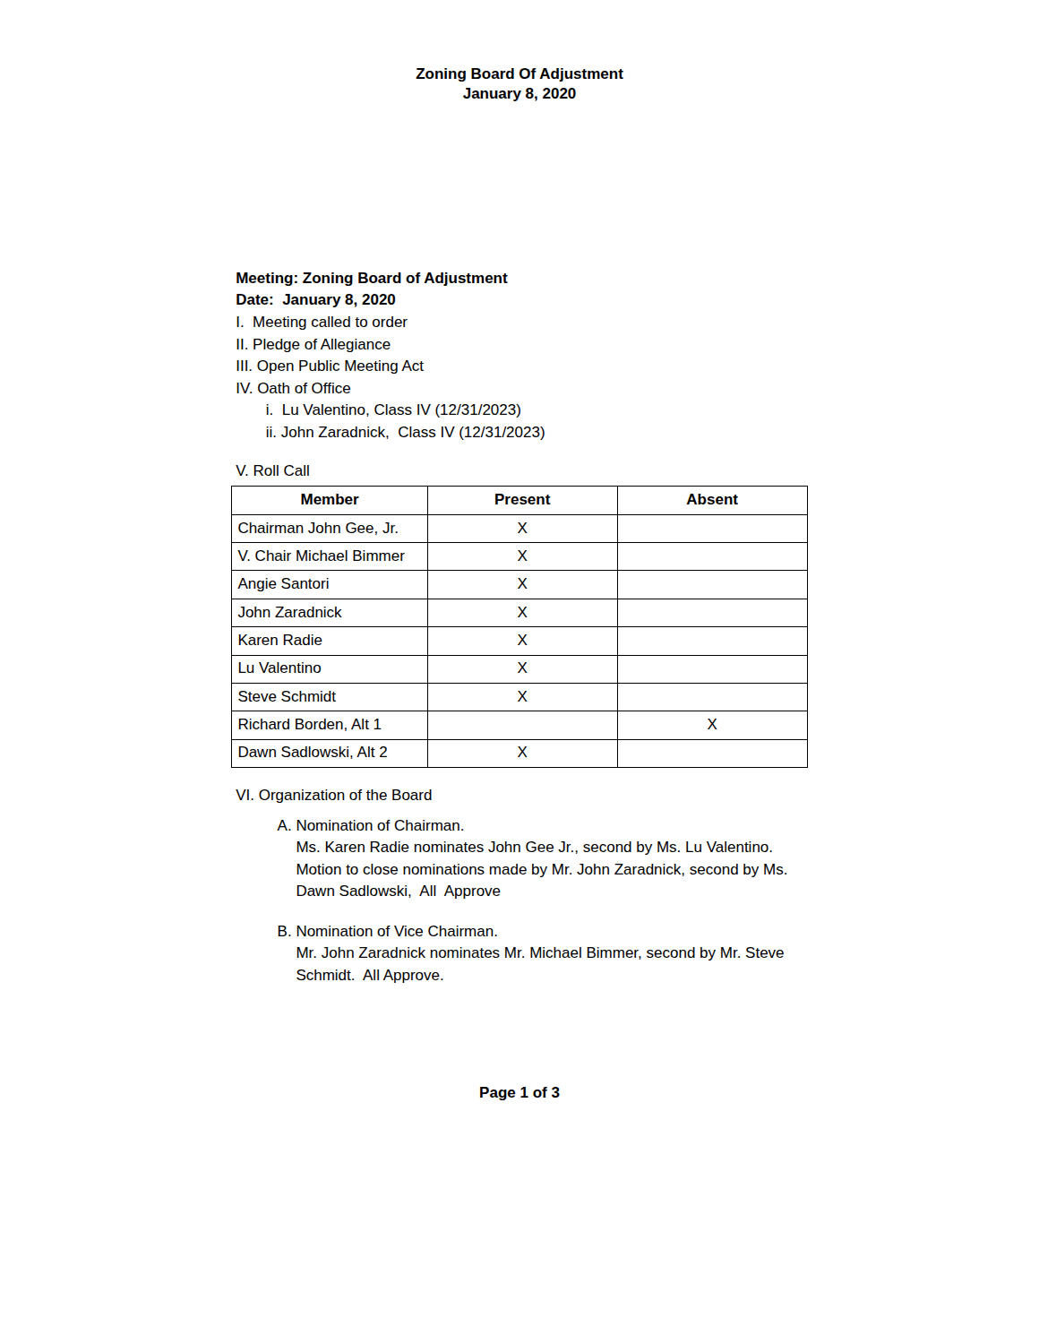Zoning Board Of Adjustment January 8, 2020
Meeting: Zoning Board of Adjustment
Date: January 8, 2020
I. Meeting called to order
II. Pledge of Allegiance
III. Open Public Meeting Act
IV. Oath of Office
i. Lu Valentino, Class IV (12/31/2023)
ii. John Zaradnick, Class IV (12/31/2023)
V. Roll Call
| Member | Present | Absent |
| --- | --- | --- |
| Chairman John Gee, Jr. | X | |
| V. Chair Michael Bimmer | X | |
| Angie Santori | X | |
| John Zaradnick | X | |
| Karen Radie | X | |
| Lu Valentino | X | |
| Steve Schmidt | X | |
| Richard Borden, Alt 1 | | X |
| Dawn Sadlowski, Alt 2 | X | |
VI. Organization of the Board
Nomination of Chairman. Ms. Karen Radie nominates John Gee Jr., second by Ms. Lu Valentino. Motion to close nominations made by Mr. John Zaradnick, second by Ms. Dawn Sadlowski, All Approve
Nomination of Vice Chairman. Mr. John Zaradnick nominates Mr. Michael Bimmer, second by Mr. Steve Schmidt. All Approve.
Page 1 of 3